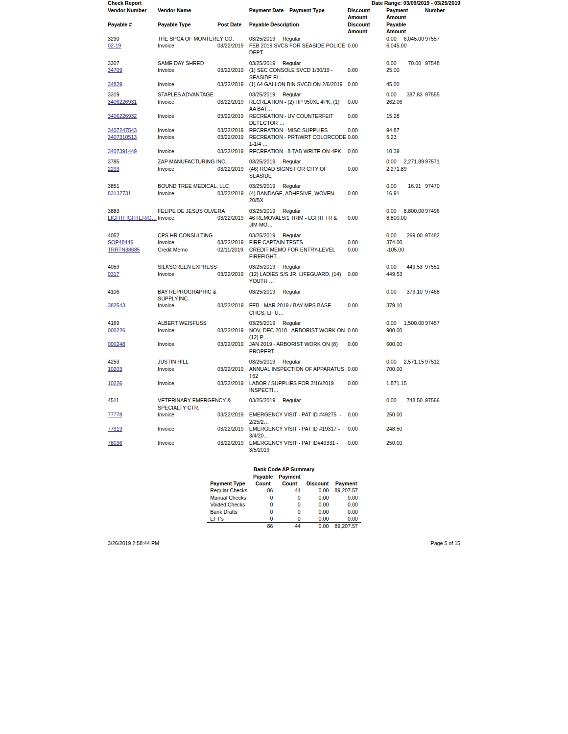Check Report
Date Range: 03/09/2019 - 03/25/2019
| Vendor Number | Vendor Name | | Payment Date Payment Type | Discount Amount | Payment Amount | Number |
| Payable # | Payable Type | Post Date | Payable Description | Discount Amount | Payable Amount | |
| 3290 | THE SPCA OF MONTEREY CO. | 03/25/2019 Regular | | 0.00 6,045.00 | 97557 |
| 02-19 | Invoice | 03/22/2019 | FEB 2019 SVCS FOR SEASIDE POLICE DEPT | 0.00 | 6,045.00 | |
| 3307 | SAME DAY SHRED | 03/25/2019 Regular | | 0.00 70.00 | 97548 |
| 34709 | Invoice | 03/22/2019 | (1) SEC CONSOLE SVCD 1/30/19 - SEASIDE FI… | 0.00 | 25.00 | |
| 34829 | Invoice | 03/22/2019 | (1) 64 GALLON BIN SVCD ON 2/6/2019 | 0.00 | 45.00 | |
| 3319 | STAPLES ADVANTAGE | 03/25/2019 Regular | | 0.00 387.83 | 97555 |
| 3406226931 | Invoice | 03/22/2019 | RECREATION - (2) HP 950XL 4PK, (1) AA BAT… | 0.00 | 262.06 | |
| 3406226932 | Invoice | 03/22/2019 | RECREATION - UV COUNTERFEIT DETECTOR … | 0.00 | 15.28 | |
| 3407247543 | Invoice | 03/22/2019 | RECREATION - MISC SUPPLIES | 0.00 | 94.87 | |
| 3407310513 | Invoice | 03/22/2019 | RECREATION - PRT/WRT COLORCODE 1-1/4 … | 0.00 | 5.23 | |
| 3407391449 | Invoice | 03/22/2019 | RECREATION - 8-TAB WRITE-ON 4PK | 0.00 | 10.39 | |
| 3785 | ZAP MANUFACTURING INC. | 03/25/2019 Regular | | 0.00 2,271.89 | 97571 |
| 2293 | Invoice | 03/22/2019 | (46) ROAD SIGNS FOR CITY OF SEASIDE | 0.00 | 2,271.89 | |
| 3851 | BOUND TREE MEDICAL, LLC | 03/25/2019 Regular | | 0.00 16.91 | 97470 |
| 83132731 | Invoice | 03/22/2019 | (4) BANDAGE, ADHESIVE, WOVEN 20/BX | 0.00 | 16.91 | |
| 3883 | FELIPE DE JESUS OLVERA | 03/25/2019 Regular | | 0.00 8,800.00 | 97496 |
| LIGHTFIGHTER/G… | Invoice | 03/22/2019 | 46 REMOVALS/1 TRIM - LGHTFTR & JIM MO… | 0.00 | 8,800.00 | |
| 4052 | CPS HR CONSULTING | 03/25/2019 Regular | | 0.00 269.00 | 97482 |
| SOP48446 | Invoice | 03/22/2019 | FIRE CAPTAIN TESTS | 0.00 | 374.00 | |
| TRRTN38685 | Credit Memo | 02/11/2019 | CREDIT MEMO FOR ENTRY-LEVEL FIREFIGHT… | 0.00 | -105.00 | |
| 4059 | SILKSCREEN EXPRESS | 03/25/2019 Regular | | 0.00 449.53 | 97551 |
| 0317 | Invoice | 03/22/2019 | (12) LADIES S/S JR. LIFEGUARD, (14) YOUTH … | 0.00 | 449.53 | |
| 4106 | BAY REPROGRAPHIC & SUPPLY,INC. | 03/25/2019 Regular | | 0.00 379.10 | 97468 |
| 382543 | Invoice | 03/22/2019 | FEB - MAR 2019 / BAY MPS BASE CHGS; LF U… | 0.00 | 379.10 | |
| 4169 | ALBERT WEISFUSS | 03/25/2019 Regular | | 0.00 1,500.00 | 97457 |
| 000226 | Invoice | 03/22/2019 | NOV, DEC 2018 - ARBORIST WORK ON (12) P… | 0.00 | 900.00 | |
| 000248 | Invoice | 03/22/2019 | JAN 2019 - ARBORIST WORK ON (8) PROPERT… | 0.00 | 600.00 | |
| 4253 | JUSTIN HILL | 03/25/2019 Regular | | 0.00 2,571.15 | 97512 |
| 10203 | Invoice | 03/22/2019 | ANNUAL INSPECTION OF APPARATUS T62 | 0.00 | 700.00 | |
| 10226 | Invoice | 03/22/2019 | LABOR / SUPPLIES FOR 2/16/2019 INSPECTI… | 0.00 | 1,871.15 | |
| 4511 | VETERINARY EMERGENCY & SPECIALTY CTR. | 03/25/2019 Regular | | 0.00 748.50 | 97566 |
| 77778 | Invoice | 03/22/2019 | EMERGENCY VISIT - PAT ID #49275 - 2/25/2… | 0.00 | 250.00 | |
| 77919 | Invoice | 03/22/2019 | EMERGENCY VISIT - PAT ID #19317 - 3/4/20… | 0.00 | 248.50 | |
| 78036 | Invoice | 03/22/2019 | EMERGENCY VISIT - PAT ID#49331 - 3/5/2019 | 0.00 | 250.00 | |
Bank Code AP Summary
| | Payable | Payment | | |
| --- | --- | --- | --- | --- |
| Payment Type | Count | Count | Discount | Payment |
| Regular Checks | 86 | 44 | 0.00 | 89,207.57 |
| Manual Checks | 0 | 0 | 0.00 | 0.00 |
| Voided Checks | 0 | 0 | 0.00 | 0.00 |
| Bank Drafts | 0 | 0 | 0.00 | 0.00 |
| EFT's | 0 | 0 | 0.00 | 0.00 |
| | 86 | 44 | 0.00 | 89,207.57 |
3/26/2019 2:58:44 PM
Page 5 of 15